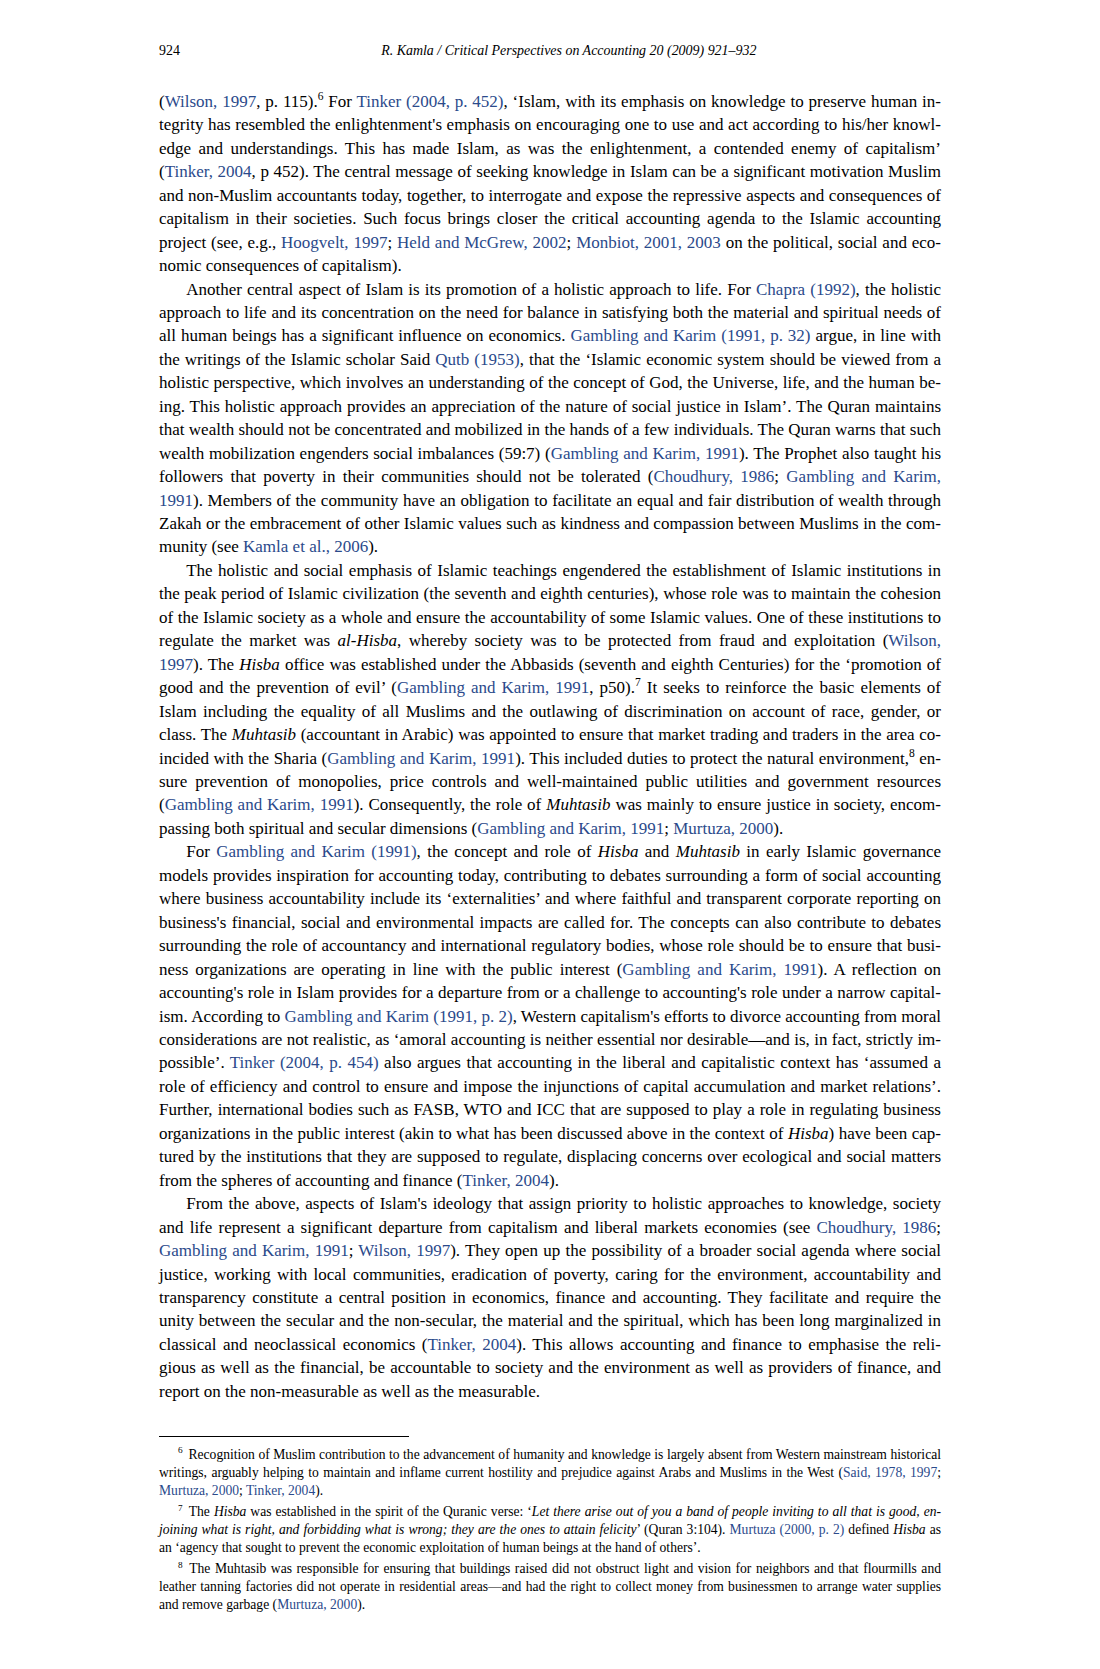924 R. Kamla / Critical Perspectives on Accounting 20 (2009) 921–932
(Wilson, 1997, p. 115).6 For Tinker (2004, p. 452), ‘Islam, with its emphasis on knowledge to preserve human integrity has resembled the enlightenment's emphasis on encouraging one to use and act according to his/her knowledge and understandings. This has made Islam, as was the enlightenment, a contended enemy of capitalism’ (Tinker, 2004, p 452). The central message of seeking knowledge in Islam can be a significant motivation Muslim and non-Muslim accountants today, together, to interrogate and expose the repressive aspects and consequences of capitalism in their societies. Such focus brings closer the critical accounting agenda to the Islamic accounting project (see, e.g., Hoogvelt, 1997; Held and McGrew, 2002; Monbiot, 2001, 2003 on the political, social and economic consequences of capitalism).
Another central aspect of Islam is its promotion of a holistic approach to life. For Chapra (1992), the holistic approach to life and its concentration on the need for balance in satisfying both the material and spiritual needs of all human beings has a significant influence on economics. Gambling and Karim (1991, p. 32) argue, in line with the writings of the Islamic scholar Said Qutb (1953), that the ‘Islamic economic system should be viewed from a holistic perspective, which involves an understanding of the concept of God, the Universe, life, and the human being. This holistic approach provides an appreciation of the nature of social justice in Islam’. The Quran maintains that wealth should not be concentrated and mobilized in the hands of a few individuals. The Quran warns that such wealth mobilization engenders social imbalances (59:7) (Gambling and Karim, 1991). The Prophet also taught his followers that poverty in their communities should not be tolerated (Choudhury, 1986; Gambling and Karim, 1991). Members of the community have an obligation to facilitate an equal and fair distribution of wealth through Zakah or the embracement of other Islamic values such as kindness and compassion between Muslims in the community (see Kamla et al., 2006).
The holistic and social emphasis of Islamic teachings engendered the establishment of Islamic institutions in the peak period of Islamic civilization (the seventh and eighth centuries), whose role was to maintain the cohesion of the Islamic society as a whole and ensure the accountability of some Islamic values. One of these institutions to regulate the market was al-Hisba, whereby society was to be protected from fraud and exploitation (Wilson, 1997). The Hisba office was established under the Abbasids (seventh and eighth Centuries) for the ‘promotion of good and the prevention of evil’ (Gambling and Karim, 1991, p50).7 It seeks to reinforce the basic elements of Islam including the equality of all Muslims and the outlawing of discrimination on account of race, gender, or class. The Muhtasib (accountant in Arabic) was appointed to ensure that market trading and traders in the area coincided with the Sharia (Gambling and Karim, 1991). This included duties to protect the natural environment,8 ensure prevention of monopolies, price controls and well-maintained public utilities and government resources (Gambling and Karim, 1991). Consequently, the role of Muhtasib was mainly to ensure justice in society, encompassing both spiritual and secular dimensions (Gambling and Karim, 1991; Murtuza, 2000).
For Gambling and Karim (1991), the concept and role of Hisba and Muhtasib in early Islamic governance models provides inspiration for accounting today, contributing to debates surrounding a form of social accounting where business accountability include its ‘externalities’ and where faithful and transparent corporate reporting on business's financial, social and environmental impacts are called for. The concepts can also contribute to debates surrounding the role of accountancy and international regulatory bodies, whose role should be to ensure that business organizations are operating in line with the public interest (Gambling and Karim, 1991). A reflection on accounting's role in Islam provides for a departure from or a challenge to accounting's role under a narrow capitalism. According to Gambling and Karim (1991, p. 2), Western capitalism's efforts to divorce accounting from moral considerations are not realistic, as ‘amoral accounting is neither essential nor desirable—and is, in fact, strictly impossible’. Tinker (2004, p. 454) also argues that accounting in the liberal and capitalistic context has ‘assumed a role of efficiency and control to ensure and impose the injunctions of capital accumulation and market relations’. Further, international bodies such as FASB, WTO and ICC that are supposed to play a role in regulating business organizations in the public interest (akin to what has been discussed above in the context of Hisba) have been captured by the institutions that they are supposed to regulate, displacing concerns over ecological and social matters from the spheres of accounting and finance (Tinker, 2004).
From the above, aspects of Islam's ideology that assign priority to holistic approaches to knowledge, society and life represent a significant departure from capitalism and liberal markets economies (see Choudhury, 1986; Gambling and Karim, 1991; Wilson, 1997). They open up the possibility of a broader social agenda where social justice, working with local communities, eradication of poverty, caring for the environment, accountability and transparency constitute a central position in economics, finance and accounting. They facilitate and require the unity between the secular and the non-secular, the material and the spiritual, which has been long marginalized in classical and neoclassical economics (Tinker, 2004). This allows accounting and finance to emphasise the religious as well as the financial, be accountable to society and the environment as well as providers of finance, and report on the non-measurable as well as the measurable.
6 Recognition of Muslim contribution to the advancement of humanity and knowledge is largely absent from Western mainstream historical writings, arguably helping to maintain and inflame current hostility and prejudice against Arabs and Muslims in the West (Said, 1978, 1997; Murtuza, 2000; Tinker, 2004).
7 The Hisba was established in the spirit of the Quranic verse: ‘Let there arise out of you a band of people inviting to all that is good, enjoining what is right, and forbidding what is wrong; they are the ones to attain felicity’ (Quran 3:104). Murtuza (2000, p. 2) defined Hisba as an ‘agency that sought to prevent the economic exploitation of human beings at the hand of others’.
8 The Muhtasib was responsible for ensuring that buildings raised did not obstruct light and vision for neighbors and that flourmills and leather tanning factories did not operate in residential areas—and had the right to collect money from businessmen to arrange water supplies and remove garbage (Murtuza, 2000).